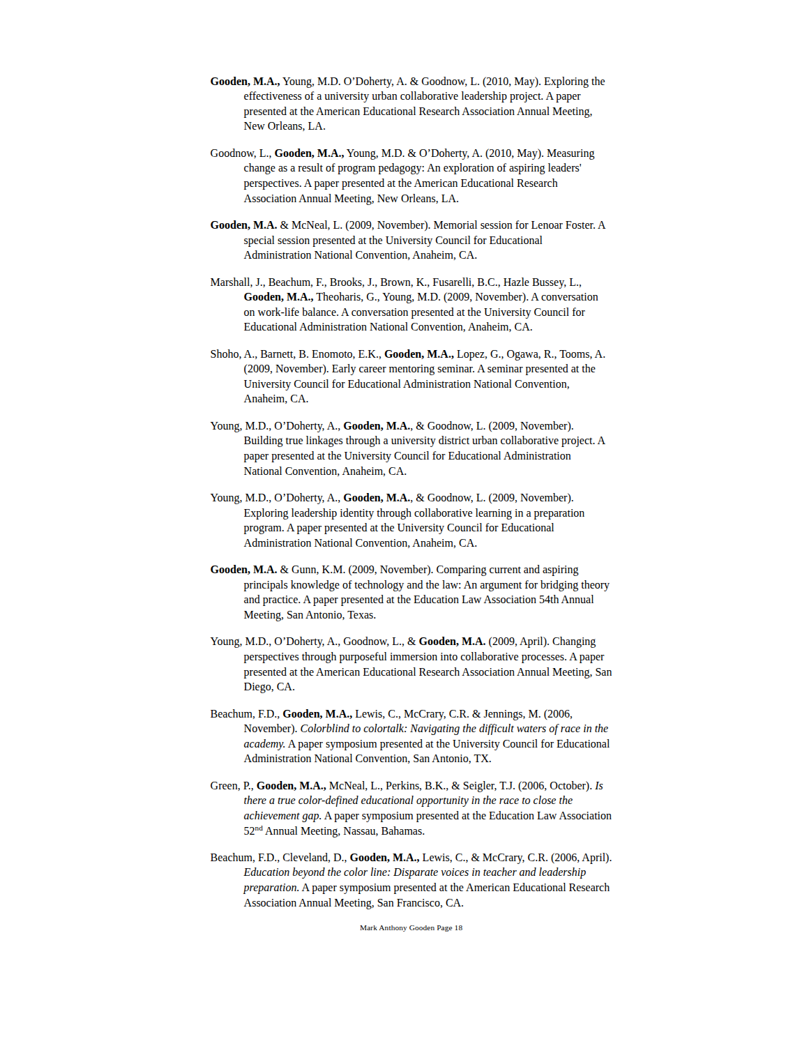Gooden, M.A., Young, M.D. O’Doherty, A. & Goodnow, L. (2010, May). Exploring the effectiveness of a university urban collaborative leadership project. A paper presented at the American Educational Research Association Annual Meeting, New Orleans, LA.
Goodnow, L., Gooden, M.A., Young, M.D. & O’Doherty, A. (2010, May). Measuring change as a result of program pedagogy: An exploration of aspiring leaders' perspectives. A paper presented at the American Educational Research Association Annual Meeting, New Orleans, LA.
Gooden, M.A. & McNeal, L. (2009, November). Memorial session for Lenoar Foster. A special session presented at the University Council for Educational Administration National Convention, Anaheim, CA.
Marshall, J., Beachum, F., Brooks, J., Brown, K., Fusarelli, B.C., Hazle Bussey, L., Gooden, M.A., Theoharis, G., Young, M.D. (2009, November). A conversation on work-life balance. A conversation presented at the University Council for Educational Administration National Convention, Anaheim, CA.
Shoho, A., Barnett, B. Enomoto, E.K., Gooden, M.A., Lopez, G., Ogawa, R., Tooms, A. (2009, November). Early career mentoring seminar. A seminar presented at the University Council for Educational Administration National Convention, Anaheim, CA.
Young, M.D., O’Doherty, A., Gooden, M.A., & Goodnow, L. (2009, November). Building true linkages through a university district urban collaborative project. A paper presented at the University Council for Educational Administration National Convention, Anaheim, CA.
Young, M.D., O’Doherty, A., Gooden, M.A., & Goodnow, L. (2009, November). Exploring leadership identity through collaborative learning in a preparation program. A paper presented at the University Council for Educational Administration National Convention, Anaheim, CA.
Gooden, M.A. & Gunn, K.M. (2009, November). Comparing current and aspiring principals knowledge of technology and the law: An argument for bridging theory and practice. A paper presented at the Education Law Association 54th Annual Meeting, San Antonio, Texas.
Young, M.D., O’Doherty, A., Goodnow, L., & Gooden, M.A. (2009, April). Changing perspectives through purposeful immersion into collaborative processes. A paper presented at the American Educational Research Association Annual Meeting, San Diego, CA.
Beachum, F.D., Gooden, M.A., Lewis, C., McCrary, C.R. & Jennings, M. (2006, November). Colorblind to colortalk: Navigating the difficult waters of race in the academy. A paper symposium presented at the University Council for Educational Administration National Convention, San Antonio, TX.
Green, P., Gooden, M.A., McNeal, L., Perkins, B.K., & Seigler, T.J. (2006, October). Is there a true color-defined educational opportunity in the race to close the achievement gap. A paper symposium presented at the Education Law Association 52nd Annual Meeting, Nassau, Bahamas.
Beachum, F.D., Cleveland, D., Gooden, M.A., Lewis, C., & McCrary, C.R. (2006, April). Education beyond the color line: Disparate voices in teacher and leadership preparation. A paper symposium presented at the American Educational Research Association Annual Meeting, San Francisco, CA.
Mark Anthony Gooden Page 18